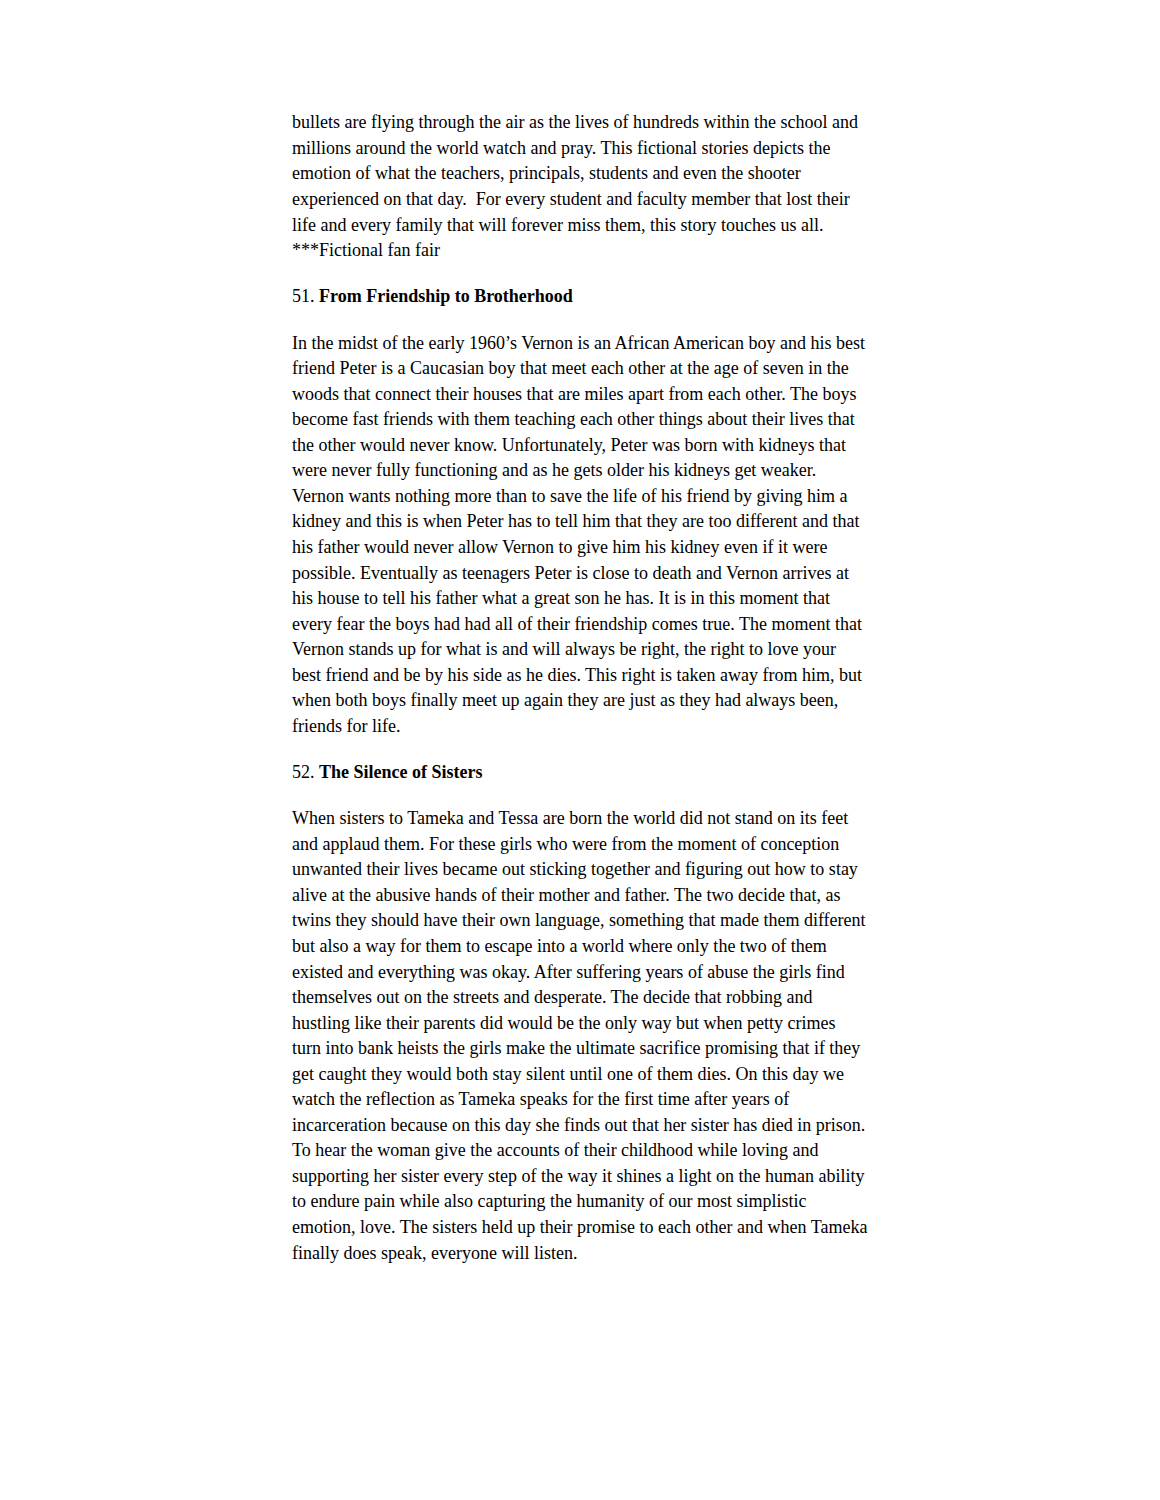bullets are flying through the air as the lives of hundreds within the school and millions around the world watch and pray. This fictional stories depicts the emotion of what the teachers, principals, students and even the shooter experienced on that day. For every student and faculty member that lost their life and every family that will forever miss them, this story touches us all. ***Fictional fan fair
51. From Friendship to Brotherhood
In the midst of the early 1960’s Vernon is an African American boy and his best friend Peter is a Caucasian boy that meet each other at the age of seven in the woods that connect their houses that are miles apart from each other. The boys become fast friends with them teaching each other things about their lives that the other would never know. Unfortunately, Peter was born with kidneys that were never fully functioning and as he gets older his kidneys get weaker. Vernon wants nothing more than to save the life of his friend by giving him a kidney and this is when Peter has to tell him that they are too different and that his father would never allow Vernon to give him his kidney even if it were possible. Eventually as teenagers Peter is close to death and Vernon arrives at his house to tell his father what a great son he has. It is in this moment that every fear the boys had had all of their friendship comes true. The moment that Vernon stands up for what is and will always be right, the right to love your best friend and be by his side as he dies. This right is taken away from him, but when both boys finally meet up again they are just as they had always been, friends for life.
52. The Silence of Sisters
When sisters to Tameka and Tessa are born the world did not stand on its feet and applaud them. For these girls who were from the moment of conception unwanted their lives became out sticking together and figuring out how to stay alive at the abusive hands of their mother and father. The two decide that, as twins they should have their own language, something that made them different but also a way for them to escape into a world where only the two of them existed and everything was okay. After suffering years of abuse the girls find themselves out on the streets and desperate. The decide that robbing and hustling like their parents did would be the only way but when petty crimes turn into bank heists the girls make the ultimate sacrifice promising that if they get caught they would both stay silent until one of them dies. On this day we watch the reflection as Tameka speaks for the first time after years of incarceration because on this day she finds out that her sister has died in prison. To hear the woman give the accounts of their childhood while loving and supporting her sister every step of the way it shines a light on the human ability to endure pain while also capturing the humanity of our most simplistic emotion, love. The sisters held up their promise to each other and when Tameka finally does speak, everyone will listen.